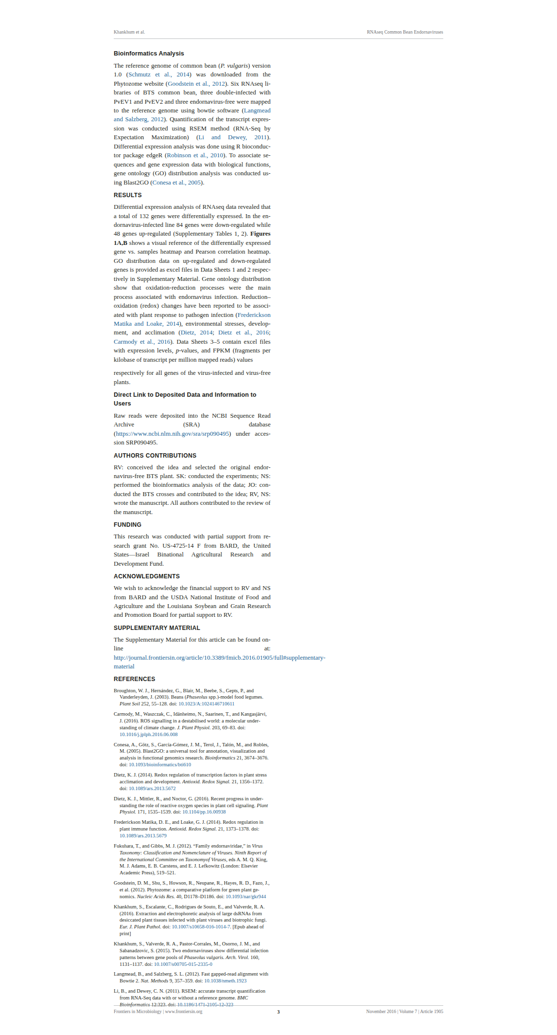Khankhum et al.
RNAseq Common Bean Endornaviruses
Bioinformatics Analysis
The reference genome of common bean (P. vulgaris) version 1.0 (Schmutz et al., 2014) was downloaded from the Phytozome website (Goodstein et al., 2012). Six RNAseq libraries of BTS common bean, three double-infected with PvEV1 and PvEV2 and three endornavirus-free were mapped to the reference genome using bowtie software (Langmead and Salzberg, 2012). Quantification of the transcript expression was conducted using RSEM method (RNA-Seq by Expectation Maximization) (Li and Dewey, 2011). Differential expression analysis was done using R bioconductor package edgeR (Robinson et al., 2010). To associate sequences and gene expression data with biological functions, gene ontology (GO) distribution analysis was conducted using Blast2GO (Conesa et al., 2005).
Results
Differential expression analysis of RNAseq data revealed that a total of 132 genes were differentially expressed. In the endornavirus-infected line 84 genes were down-regulated while 48 genes up-regulated (Supplementary Tables 1, 2). Figures 1A,B shows a visual reference of the differentially expressed gene vs. samples heatmap and Pearson correlation heatmap. GO distribution data on up-regulated and down-regulated genes is provided as excel files in Data Sheets 1 and 2 respectively in Supplementary Material. Gene ontology distribution show that oxidation-reduction processes were the main process associated with endornavirus infection. Reduction–oxidation (redox) changes have been reported to be associated with plant response to pathogen infection (Frederickson Matika and Loake, 2014), environmental stresses, development, and acclimation (Dietz, 2014; Dietz et al., 2016; Carmody et al., 2016). Data Sheets 3–5 contain excel files with expression levels, p-values, and FPKM (fragments per kilobase of transcript per million mapped reads) values
respectively for all genes of the virus-infected and virus-free plants.
Direct Link to Deposited Data and Information to Users
Raw reads were deposited into the NCBI Sequence Read Archive (SRA) database (https://www.ncbi.nlm.nih.gov/sra/srp090495) under accession SRP090495.
Authors Contributions
RV: conceived the idea and selected the original endornavirus-free BTS plant. SK: conducted the experiments; NS: performed the bioinformatics analysis of the data; JO: conducted the BTS crosses and contributed to the idea; RV, NS: wrote the manuscript. All authors contributed to the review of the manuscript.
Funding
This research was conducted with partial support from research grant No. US-4725-14 F from BARD, the United States—Israel Binational Agricultural Research and Development Fund.
Acknowledgments
We wish to acknowledge the financial support to RV and NS from BARD and the USDA National Institute of Food and Agriculture and the Louisiana Soybean and Grain Research and Promotion Board for partial support to RV.
Supplementary Material
The Supplementary Material for this article can be found online at: http://journal.frontiersin.org/article/10.3389/fmicb.2016.01905/full#supplementary-material
References
Broughton, W. J., Hernández, G., Blair, M., Beebe, S., Gepts, P., and Vanderleyden, J. (2003). Beans (Phaseolus spp.)-model food legumes. Plant Soil 252, 55–128. doi: 10.1023/A:1024146710611
Carmody, M., Waszczak, C., Idänheimo, N., Saarinen, T., and Kangasjärvi, J. (2016). ROS signalling in a destabilised world: a molecular understanding of climate change. J. Plant Physiol. 203, 69–83. doi: 10.1016/j.jplph.2016.06.008
Conesa, A., Götz, S., García-Gómez, J. M., Terol, J., Talón, M., and Robles, M. (2005). Blast2GO: a universal tool for annotation, visualization and analysis in functional genomics research. Bioinformatics 21, 3674–3676. doi: 10.1093/bioinformatics/bti610
Dietz, K. J. (2014). Redox regulation of transcription factors in plant stress acclimation and development. Antioxid. Redox Signal. 21, 1356–1372. doi: 10.1089/ars.2013.5672
Dietz, K. J., Mittler, R., and Noctor, G. (2016). Recent progress in understanding the role of reactive oxygen species in plant cell signaling. Plant Physiol. 171, 1535–1539. doi: 10.1104/pp.16.00938
Frederickson Matika, D. E., and Loake, G. J. (2014). Redox regulation in plant immune function. Antioxid. Redox Signal. 21, 1373–1378. doi: 10.1089/ars.2013.5679
Fukuhara, T., and Gibbs, M. J. (2012). “Family endornaviridae,” in Virus Taxonomy: Classification and Nomenclature of Viruses. Ninth Report of the International Committee on Taxonomyof Viruses, eds A. M. Q. King, M. J. Adams, E. B. Carstens, and E. J. Lefkowitz (London: Elsevier Academic Press), 519–521.
Goodstein, D. M., Shu, S., Howson, R., Neupane, R., Hayes, R. D., Fazo, J., et al. (2012). Phytozome: a comparative platform for green plant genomics. Nucleic Acids Res. 40, D1178–D1186. doi: 10.1093/nar/gkr944
Khankhum, S., Escalante, C., Rodrigues de Souto, E., and Valverde, R. A. (2016). Extraction and electrophoretic analysis of large dsRNAs from desiccated plant tissues infected with plant viruses and biotrophic fungi. Eur. J. Plant Pathol. doi: 10.1007/s10658-016-1014-7. [Epub ahead of print]
Khankhum, S., Valverde, R. A., Pastor-Corrales, M., Osorno, J. M., and Sabanadzovic, S. (2015). Two endornaviruses show differential infection patterns between gene pools of Phaseolus vulgaris. Arch. Virol. 160, 1131–1137. doi: 10.1007/s00705-015-2335-0
Langmead, B., and Salzberg, S. L. (2012). Fast gapped-read alignment with Bowtie 2. Nat. Methods 9, 357–359. doi: 10.1038/nmeth.1923
Li, B., and Dewey, C. N. (2011). RSEM: accurate transcript quantification from RNA-Seq data with or without a reference genome. BMC Bioinformatics 12:323. doi: 10.1186/1471-2105-12-323
Frontiers in Microbiology | www.frontiersin.org
3
November 2016 | Volume 7 | Article 1905